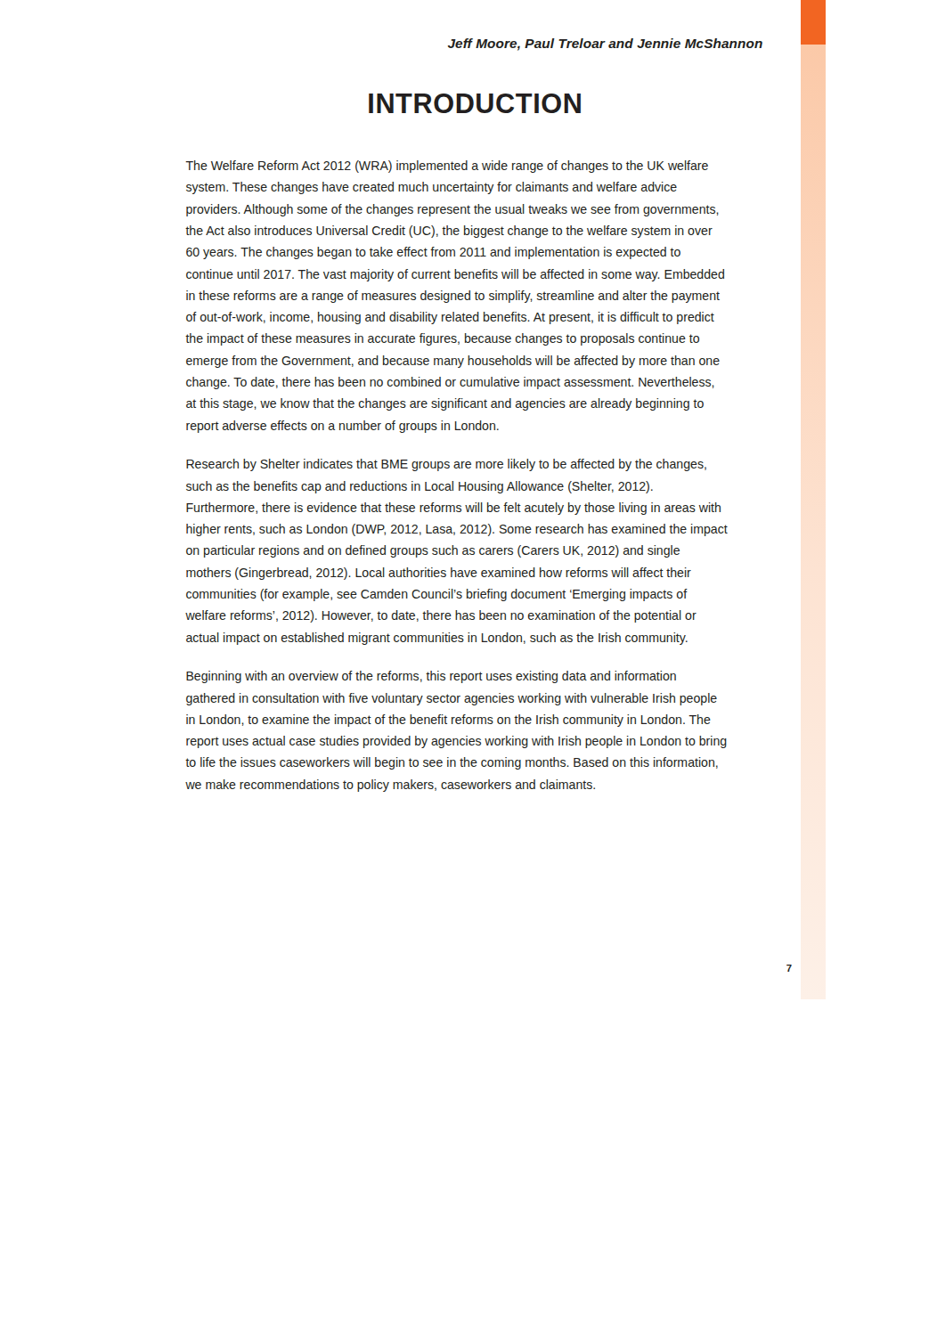Jeff Moore, Paul Treloar and Jennie McShannon
INTRODUCTION
The Welfare Reform Act 2012 (WRA) implemented a wide range of changes to the UK welfare system. These changes have created much uncertainty for claimants and welfare advice providers. Although some of the changes represent the usual tweaks we see from governments, the Act also introduces Universal Credit (UC), the biggest change to the welfare system in over 60 years. The changes began to take effect from 2011 and implementation is expected to continue until 2017. The vast majority of current benefits will be affected in some way. Embedded in these reforms are a range of measures designed to simplify, streamline and alter the payment of out-of-work, income, housing and disability related benefits. At present, it is difficult to predict the impact of these measures in accurate figures, because changes to proposals continue to emerge from the Government, and because many households will be affected by more than one change. To date, there has been no combined or cumulative impact assessment. Nevertheless, at this stage, we know that the changes are significant and agencies are already beginning to report adverse effects on a number of groups in London.
Research by Shelter indicates that BME groups are more likely to be affected by the changes, such as the benefits cap and reductions in Local Housing Allowance (Shelter, 2012). Furthermore, there is evidence that these reforms will be felt acutely by those living in areas with higher rents, such as London (DWP, 2012, Lasa, 2012). Some research has examined the impact on particular regions and on defined groups such as carers (Carers UK, 2012) and single mothers (Gingerbread, 2012). Local authorities have examined how reforms will affect their communities (for example, see Camden Council’s briefing document ‘Emerging impacts of welfare reforms’, 2012). However, to date, there has been no examination of the potential or actual impact on established migrant communities in London, such as the Irish community.
Beginning with an overview of the reforms, this report uses existing data and information gathered in consultation with five voluntary sector agencies working with vulnerable Irish people in London, to examine the impact of the benefit reforms on the Irish community in London. The report uses actual case studies provided by agencies working with Irish people in London to bring to life the issues caseworkers will begin to see in the coming months. Based on this information, we make recommendations to policy makers, caseworkers and claimants.
7